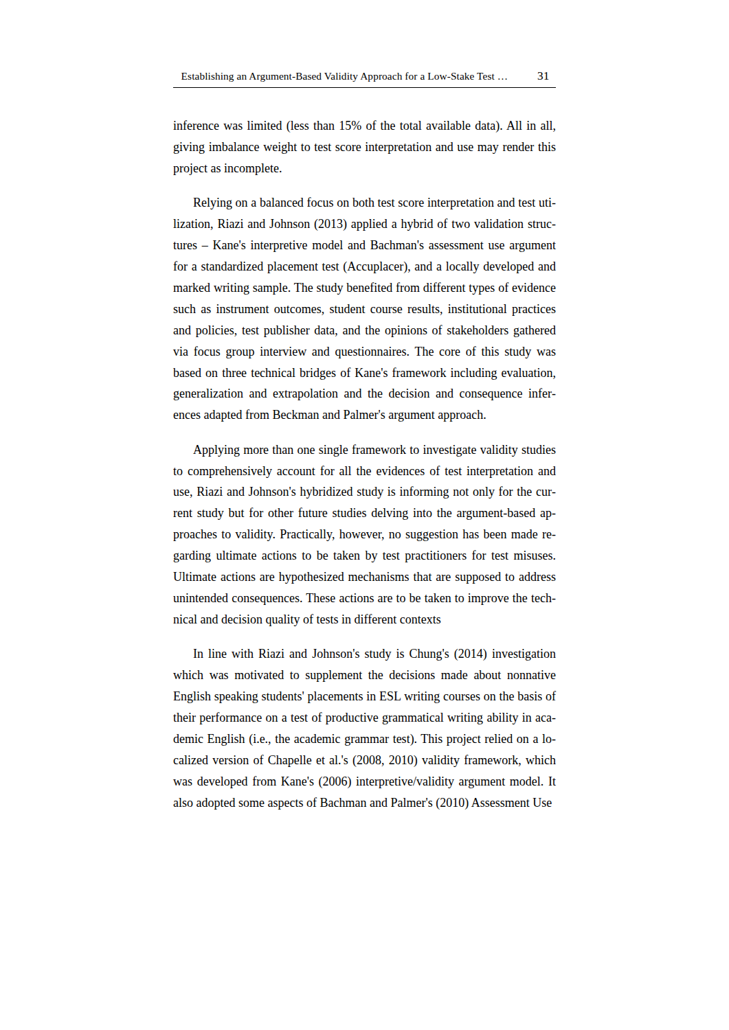Establishing an Argument-Based Validity Approach for a Low-Stake Test … 31
inference was limited (less than 15% of the total available data). All in all, giving imbalance weight to test score interpretation and use may render this project as incomplete.
Relying on a balanced focus on both test score interpretation and test utilization, Riazi and Johnson (2013) applied a hybrid of two validation structures – Kane's interpretive model and Bachman's assessment use argument for a standardized placement test (Accuplacer), and a locally developed and marked writing sample. The study benefited from different types of evidence such as instrument outcomes, student course results, institutional practices and policies, test publisher data, and the opinions of stakeholders gathered via focus group interview and questionnaires. The core of this study was based on three technical bridges of Kane's framework including evaluation, generalization and extrapolation and the decision and consequence inferences adapted from Beckman and Palmer's argument approach.
Applying more than one single framework to investigate validity studies to comprehensively account for all the evidences of test interpretation and use, Riazi and Johnson's hybridized study is informing not only for the current study but for other future studies delving into the argument-based approaches to validity. Practically, however, no suggestion has been made regarding ultimate actions to be taken by test practitioners for test misuses. Ultimate actions are hypothesized mechanisms that are supposed to address unintended consequences. These actions are to be taken to improve the technical and decision quality of tests in different contexts
In line with Riazi and Johnson's study is Chung's (2014) investigation which was motivated to supplement the decisions made about nonnative English speaking students' placements in ESL writing courses on the basis of their performance on a test of productive grammatical writing ability in academic English (i.e., the academic grammar test). This project relied on a localized version of Chapelle et al.'s (2008, 2010) validity framework, which was developed from Kane's (2006) interpretive/validity argument model. It also adopted some aspects of Bachman and Palmer's (2010) Assessment Use